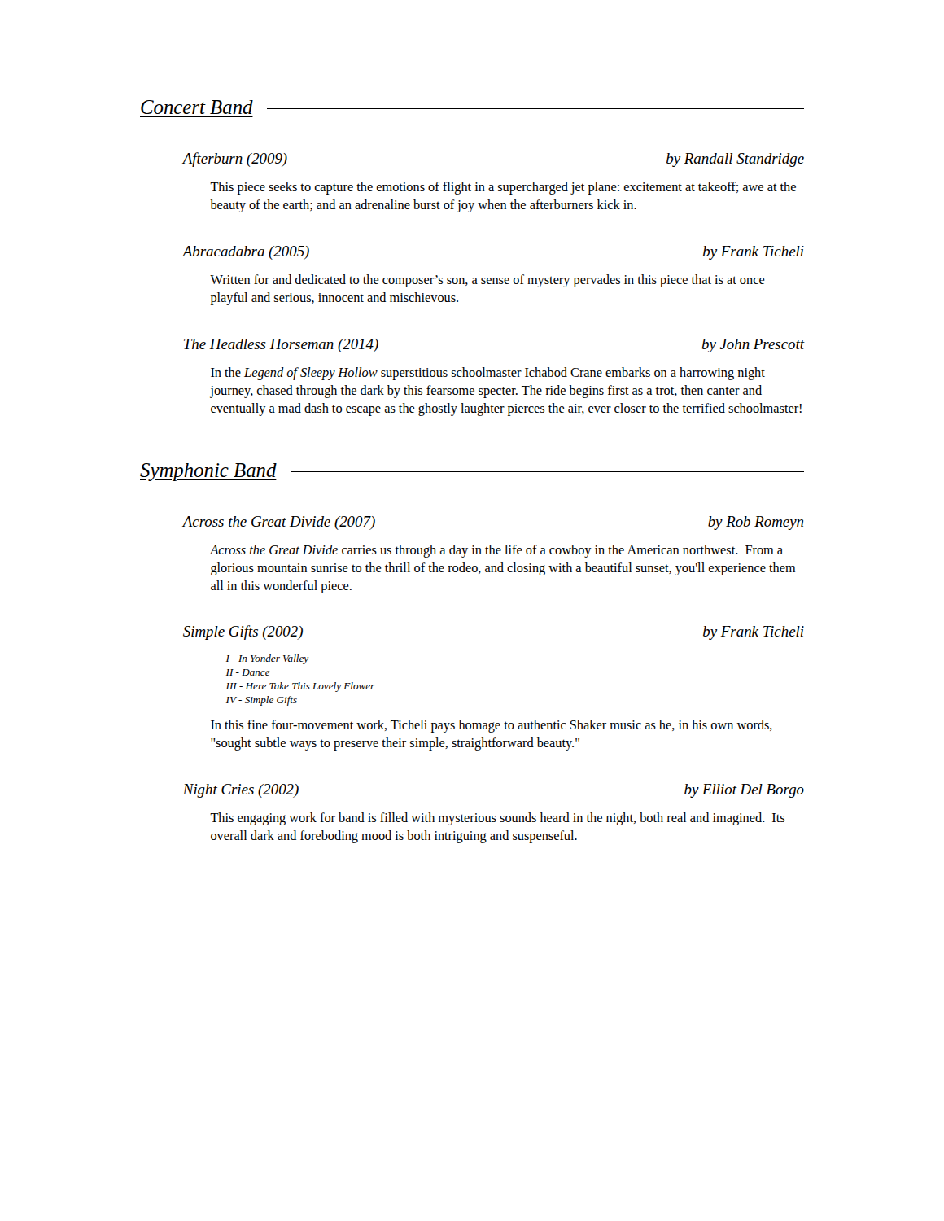Concert Band
Afterburn (2009) by Randall Standridge
This piece seeks to capture the emotions of flight in a supercharged jet plane: excitement at takeoff; awe at the beauty of the earth; and an adrenaline burst of joy when the afterburners kick in.
Abracadabra (2005) by Frank Ticheli
Written for and dedicated to the composer’s son, a sense of mystery pervades in this piece that is at once playful and serious, innocent and mischievous.
The Headless Horseman (2014) by John Prescott
In the Legend of Sleepy Hollow superstitious schoolmaster Ichabod Crane embarks on a harrowing night journey, chased through the dark by this fearsome specter. The ride begins first as a trot, then canter and eventually a mad dash to escape as the ghostly laughter pierces the air, ever closer to the terrified schoolmaster!
Symphonic Band
Across the Great Divide (2007) by Rob Romeyn
Across the Great Divide carries us through a day in the life of a cowboy in the American northwest. From a glorious mountain sunrise to the thrill of the rodeo, and closing with a beautiful sunset, you'll experience them all in this wonderful piece.
Simple Gifts (2002) by Frank Ticheli
I - In Yonder Valley
II - Dance
III - Here Take This Lovely Flower
IV - Simple Gifts
In this fine four-movement work, Ticheli pays homage to authentic Shaker music as he, in his own words, "sought subtle ways to preserve their simple, straightforward beauty."
Night Cries (2002) by Elliot Del Borgo
This engaging work for band is filled with mysterious sounds heard in the night, both real and imagined. Its overall dark and foreboding mood is both intriguing and suspenseful.